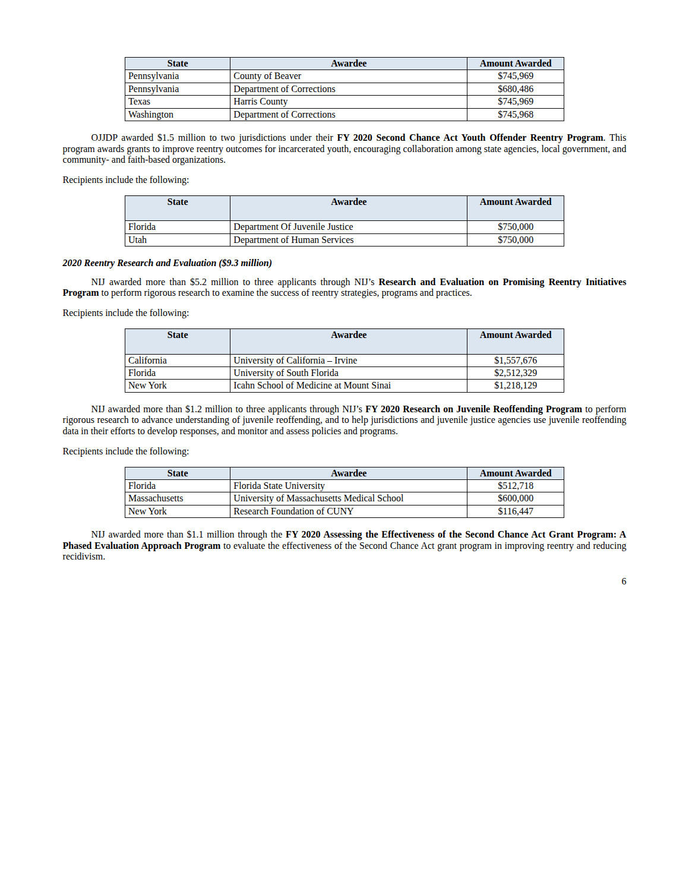| State | Awardee | Amount Awarded |
| --- | --- | --- |
| Pennsylvania | County of Beaver | $745,969 |
| Pennsylvania | Department of Corrections | $680,486 |
| Texas | Harris County | $745,969 |
| Washington | Department of Corrections | $745,968 |
OJJDP awarded $1.5 million to two jurisdictions under their FY 2020 Second Chance Act Youth Offender Reentry Program. This program awards grants to improve reentry outcomes for incarcerated youth, encouraging collaboration among state agencies, local government, and community- and faith-based organizations.
Recipients include the following:
| State | Awardee | Amount Awarded |
| --- | --- | --- |
| Florida | Department Of Juvenile Justice | $750,000 |
| Utah | Department of Human Services | $750,000 |
2020 Reentry Research and Evaluation ($9.3 million)
NIJ awarded more than $5.2 million to three applicants through NIJ’s Research and Evaluation on Promising Reentry Initiatives Program to perform rigorous research to examine the success of reentry strategies, programs and practices.
Recipients include the following:
| State | Awardee | Amount Awarded |
| --- | --- | --- |
| California | University of California – Irvine | $1,557,676 |
| Florida | University of South Florida | $2,512,329 |
| New York | Icahn School of Medicine at Mount Sinai | $1,218,129 |
NIJ awarded more than $1.2 million to three applicants through NIJ’s FY 2020 Research on Juvenile Reoffending Program to perform rigorous research to advance understanding of juvenile reoffending, and to help jurisdictions and juvenile justice agencies use juvenile reoffending data in their efforts to develop responses, and monitor and assess policies and programs.
Recipients include the following:
| State | Awardee | Amount Awarded |
| --- | --- | --- |
| Florida | Florida State University | $512,718 |
| Massachusetts | University of Massachusetts Medical School | $600,000 |
| New York | Research Foundation of CUNY | $116,447 |
NIJ awarded more than $1.1 million through the FY 2020 Assessing the Effectiveness of the Second Chance Act Grant Program: A Phased Evaluation Approach Program to evaluate the effectiveness of the Second Chance Act grant program in improving reentry and reducing recidivism.
6